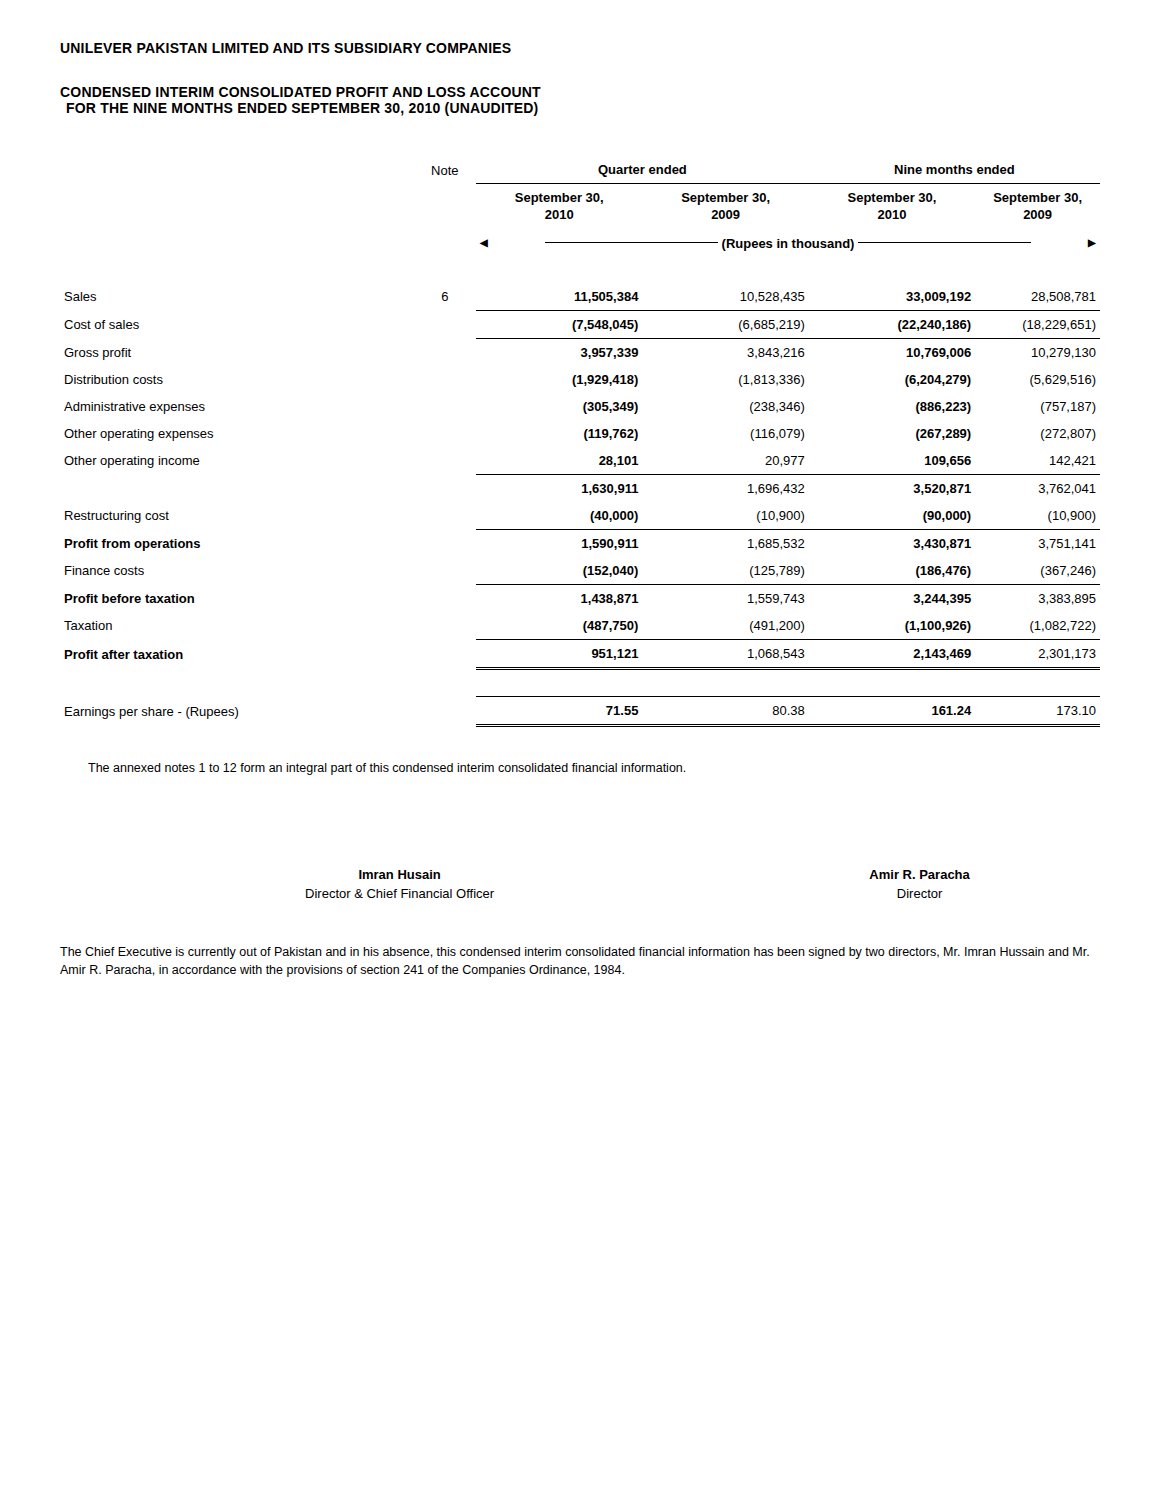UNILEVER PAKISTAN LIMITED AND ITS SUBSIDIARY COMPANIES
CONDENSED INTERIM CONSOLIDATED PROFIT AND LOSS ACCOUNTFOR THE NINE MONTHS ENDED SEPTEMBER 30, 2010 (UNAUDITED)
| | Note | Quarter ended | Nine months ended |
| --- | --- | --- | --- |
| | | September 30, 2010 | September 30, 2009 | September 30, 2010 | September 30, 2009 |
| | | ◀ (Rupees in thousand) ▶ |
| Sales | 6 | 11,505,384 | 10,528,435 | 33,009,192 | 28,508,781 |
| Cost of sales | | (7,548,045) | (6,685,219) | (22,240,186) | (18,229,651) |
| Gross profit | | 3,957,339 | 3,843,216 | 10,769,006 | 10,279,130 |
| Distribution costs | | (1,929,418) | (1,813,336) | (6,204,279) | (5,629,516) |
| Administrative expenses | | (305,349) | (238,346) | (886,223) | (757,187) |
| Other operating expenses | | (119,762) | (116,079) | (267,289) | (272,807) |
| Other operating income | | 28,101 | 20,977 | 109,656 | 142,421 |
| | | 1,630,911 | 1,696,432 | 3,520,871 | 3,762,041 |
| Restructuring cost | | (40,000) | (10,900) | (90,000) | (10,900) |
| Profit from operations | | 1,590,911 | 1,685,532 | 3,430,871 | 3,751,141 |
| Finance costs | | (152,040) | (125,789) | (186,476) | (367,246) |
| Profit before taxation | | 1,438,871 | 1,559,743 | 3,244,395 | 3,383,895 |
| Taxation | | (487,750) | (491,200) | (1,100,926) | (1,082,722) |
| Profit after taxation | | 951,121 | 1,068,543 | 2,143,469 | 2,301,173 |
| Earnings per share - (Rupees) | | 71.55 | 80.38 | 161.24 | 173.10 |
The annexed notes 1 to 12 form an integral part of this condensed interim consolidated financial information.
| Imran Husain | Amir R. Paracha |
| Director & Chief Financial Officer | Director |
The Chief Executive is currently out of Pakistan and in his absence, this condensed interim consolidated financial information has been signed by two directors, Mr. Imran Hussain and Mr. Amir R. Paracha, in accordance with the provisions of section 241 of the Companies Ordinance, 1984.